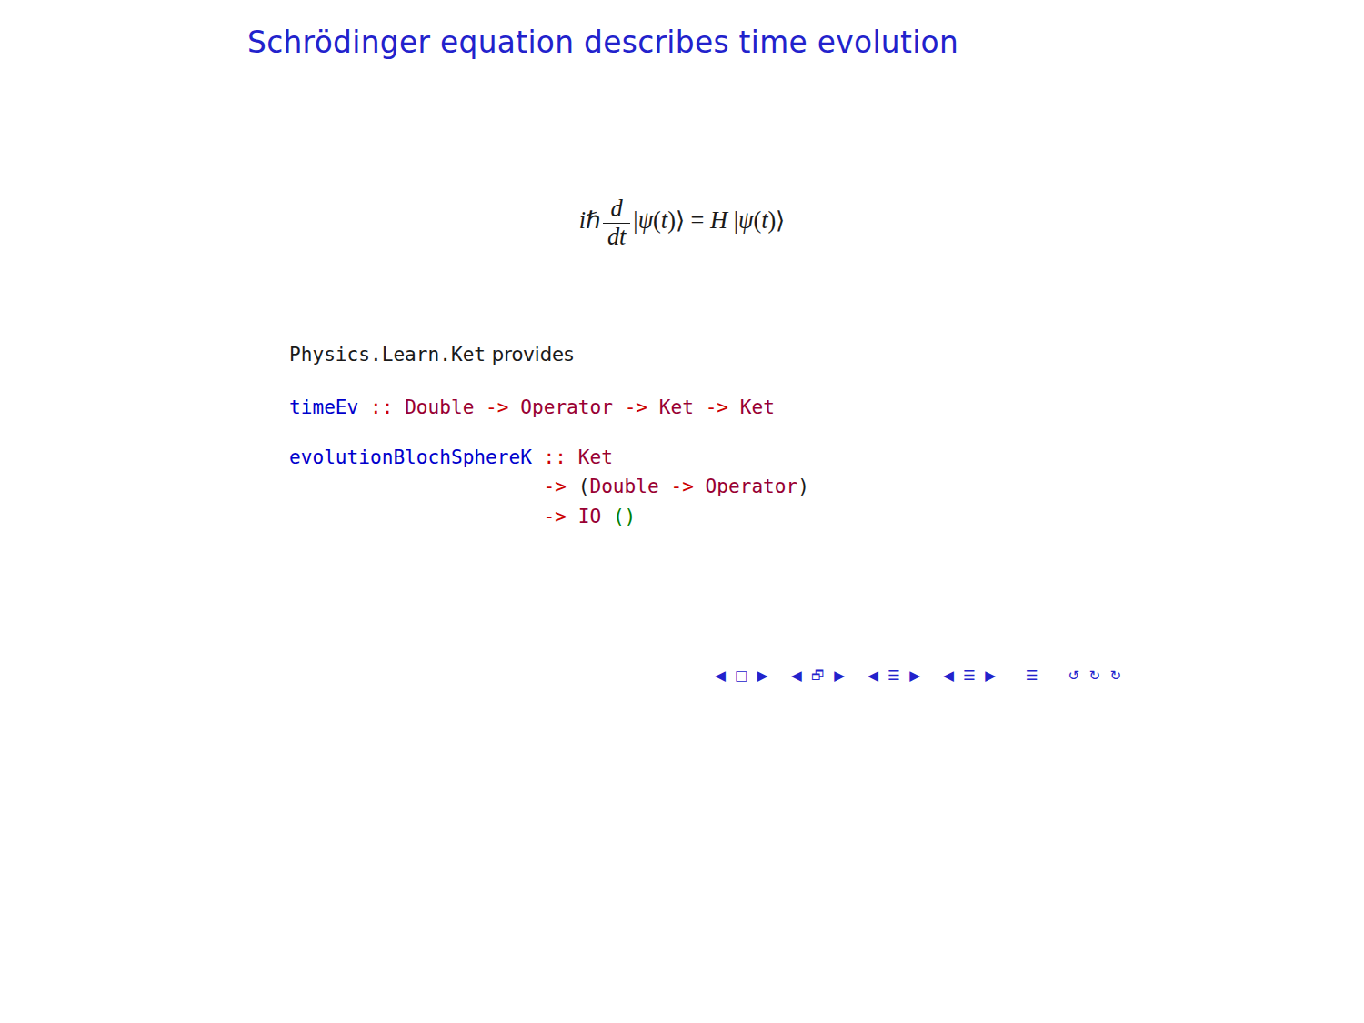Schrödinger equation describes time evolution
iℏddt|ψ(t)⟩ = H |ψ(t)⟩
Physics.Learn.Ket provides
timeEv :: Double -> Operator -> Ket -> Ket
evolutionBlochSphereK :: Ket -> (Double -> Operator) -> IO ()
◀ □ ▶ ◀ 🗗 ▶ ◀ ☰ ▶ ◀ ☰ ▶ ☰ ↺ ↻ ↻